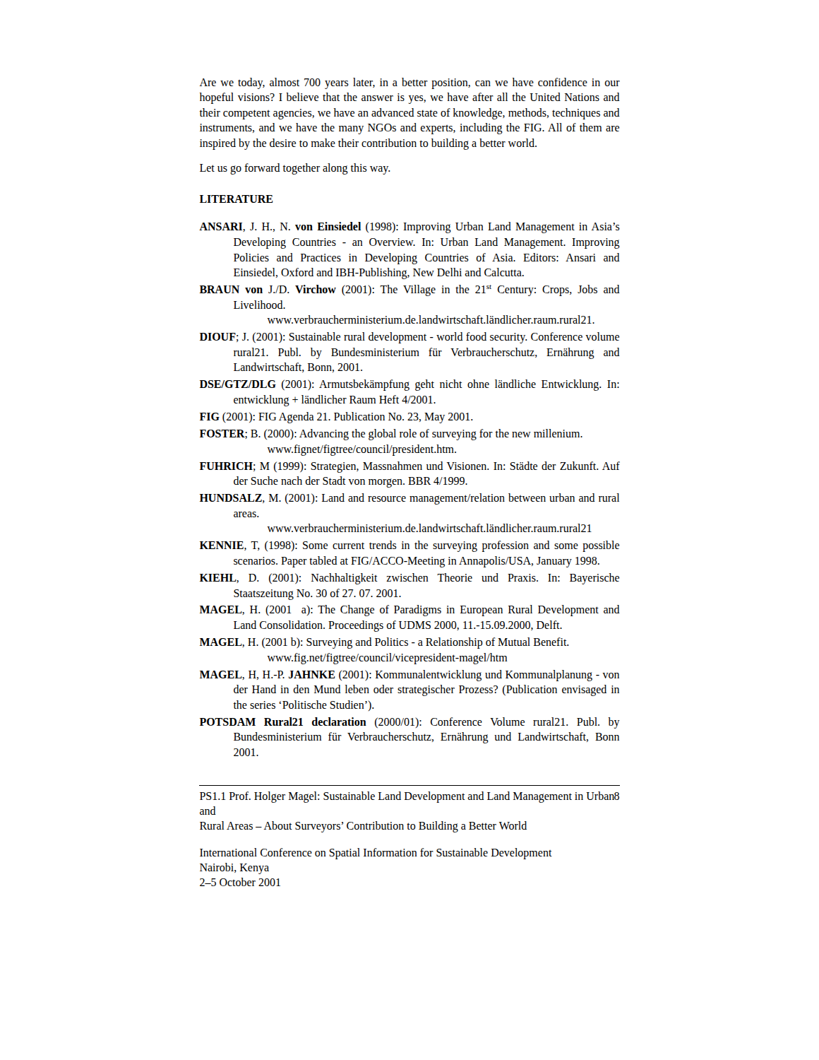Are we today, almost 700 years later, in a better position, can we have confidence in our hopeful visions? I believe that the answer is yes, we have after all the United Nations and their competent agencies, we have an advanced state of knowledge, methods, techniques and instruments, and we have the many NGOs and experts, including the FIG. All of them are inspired by the desire to make their contribution to building a better world.
Let us go forward together along this way.
LITERATURE
ANSARI, J. H., N. von Einsiedel (1998): Improving Urban Land Management in Asia’s Developing Countries - an Overview. In: Urban Land Management. Improving Policies and Practices in Developing Countries of Asia. Editors: Ansari and Einsiedel, Oxford and IBH-Publishing, New Delhi and Calcutta.
BRAUN von J./D. Virchow (2001): The Village in the 21st Century: Crops, Jobs and Livelihood. www.verbraucherministerium.de.landwirtschaft.ländlicher.raum.rural21.
DIOUF; J. (2001): Sustainable rural development - world food security. Conference volume rural21. Publ. by Bundesministerium für Verbraucherschutz, Ernährung and Landwirtschaft, Bonn, 2001.
DSE/GTZ/DLG (2001): Armutsbekämpfung geht nicht ohne ländliche Entwicklung. In: entwicklung + ländlicher Raum Heft 4/2001.
FIG (2001): FIG Agenda 21. Publication No. 23, May 2001.
FOSTER; B. (2000): Advancing the global role of surveying for the new millenium. www.fignet/figtree/council/president.htm.
FUHRICH; M (1999): Strategien, Massnahmen und Visionen. In: Städte der Zukunft. Auf der Suche nach der Stadt von morgen. BBR 4/1999.
HUNDSALZ, M. (2001): Land and resource management/relation between urban and rural areas. www.verbraucherministerium.de.landwirtschaft.ländlicher.raum.rural21
KENNIE, T, (1998): Some current trends in the surveying profession and some possible scenarios. Paper tabled at FIG/ACCO-Meeting in Annapolis/USA, January 1998.
KIEHL, D. (2001): Nachhaltigkeit zwischen Theorie und Praxis. In: Bayerische Staatszeitung No. 30 of 27. 07. 2001.
MAGEL, H. (2001 a): The Change of Paradigms in European Rural Development and Land Consolidation. Proceedings of UDMS 2000, 11.-15.09.2000, Delft.
MAGEL, H. (2001 b): Surveying and Politics - a Relationship of Mutual Benefit. www.fig.net/figtree/council/vicepresident-magel/htm
MAGEL, H, H.-P. JAHNKE (2001): Kommunalentwicklung und Kommunalplanung - von der Hand in den Mund leben oder strategischer Prozess? (Publication envisaged in the series ‘Politische Studien’).
POTSDAM Rural21 declaration (2000/01): Conference Volume rural21. Publ. by Bundesministerium für Verbraucherschutz, Ernährung und Landwirtschaft, Bonn 2001.
PS1.1 Prof. Holger Magel: Sustainable Land Development and Land Management in Urban and 8
Rural Areas – About Surveyors’ Contribution to Building a Better World
International Conference on Spatial Information for Sustainable Development
Nairobi, Kenya
2–5 October 2001